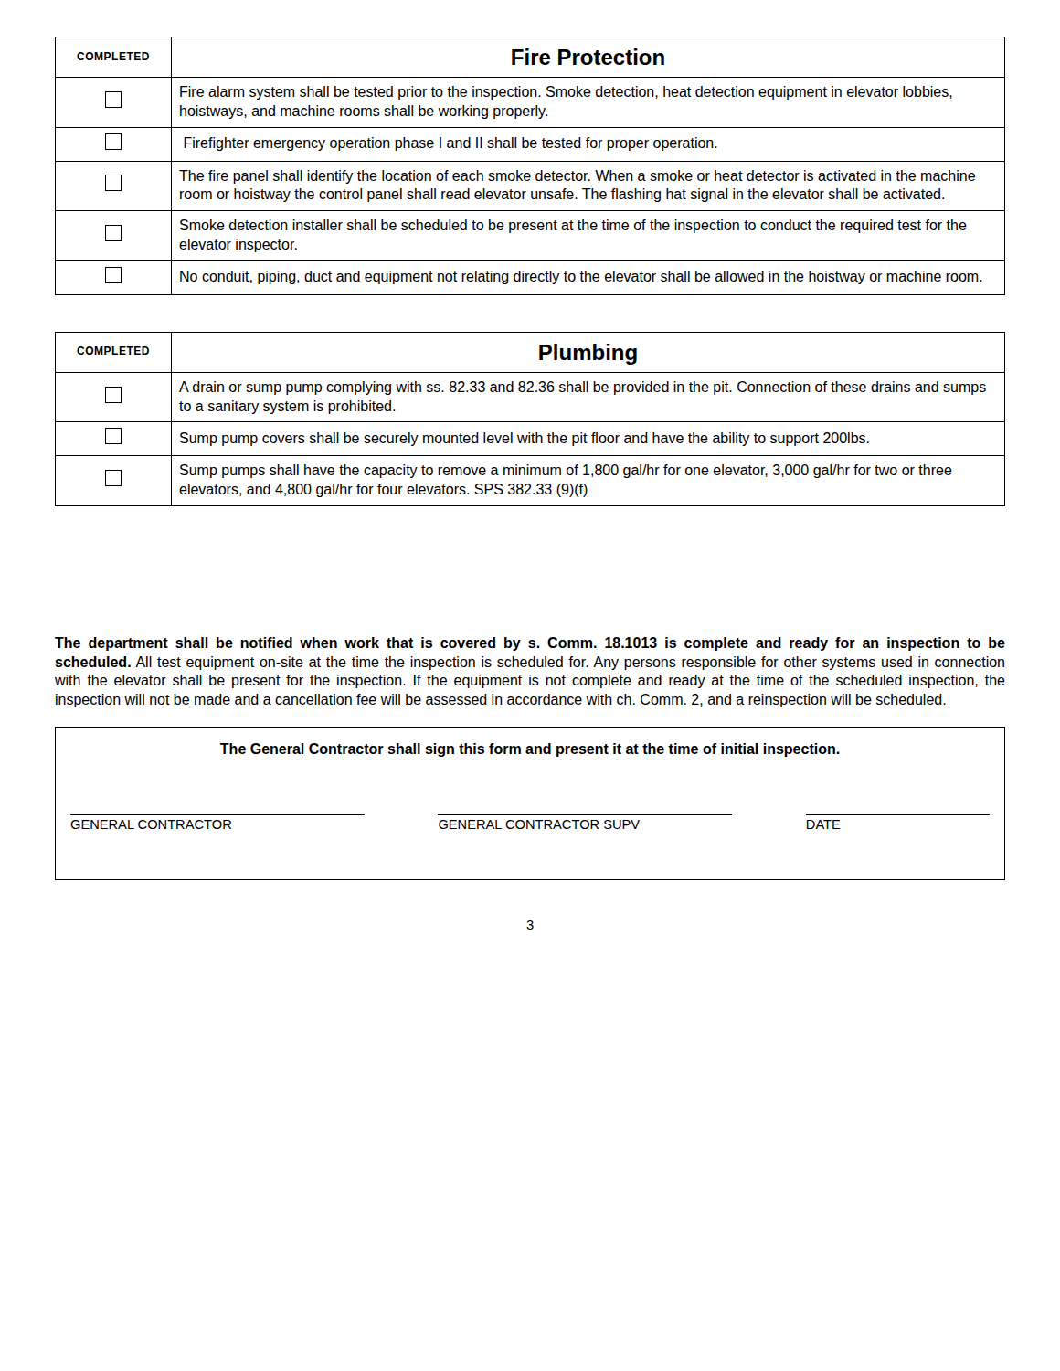| COMPLETED | Fire Protection |
| | Fire alarm system shall be tested prior to the inspection. Smoke detection, heat detection equipment in elevator lobbies, hoistways, and machine rooms shall be working properly. |
| | Firefighter emergency operation phase I and II shall be tested for proper operation. |
| | The fire panel shall identify the location of each smoke detector. When a smoke or heat detector is activated in the machine room or hoistway the control panel shall read elevator unsafe. The flashing hat signal in the elevator shall be activated. |
| | Smoke detection installer shall be scheduled to be present at the time of the inspection to conduct the required test for the elevator inspector. |
| | No conduit, piping, duct and equipment not relating directly to the elevator shall be allowed in the hoistway or machine room. |
| COMPLETED | Plumbing |
| | A drain or sump pump complying with ss. 82.33 and 82.36 shall be provided in the pit. Connection of these drains and sumps to a sanitary system is prohibited. |
| | Sump pump covers shall be securely mounted level with the pit floor and have the ability to support 200lbs. |
| | Sump pumps shall have the capacity to remove a minimum of 1,800 gal/hr for one elevator, 3,000 gal/hr for two or three elevators, and 4,800 gal/hr for four elevators. SPS 382.33 (9)(f) |
The department shall be notified when work that is covered by s. Comm. 18.1013 is complete and ready for an inspection to be scheduled. All test equipment on-site at the time the inspection is scheduled for. Any persons responsible for other systems used in connection with the elevator shall be present for the inspection. If the equipment is not complete and ready at the time of the scheduled inspection, the inspection will not be made and a cancellation fee will be assessed in accordance with ch. Comm. 2, and a reinspection will be scheduled.
The General Contractor shall sign this form and present it at the time of initial inspection.
| GENERAL CONTRACTOR | | GENERAL CONTRACTOR SUPV | | DATE |
3